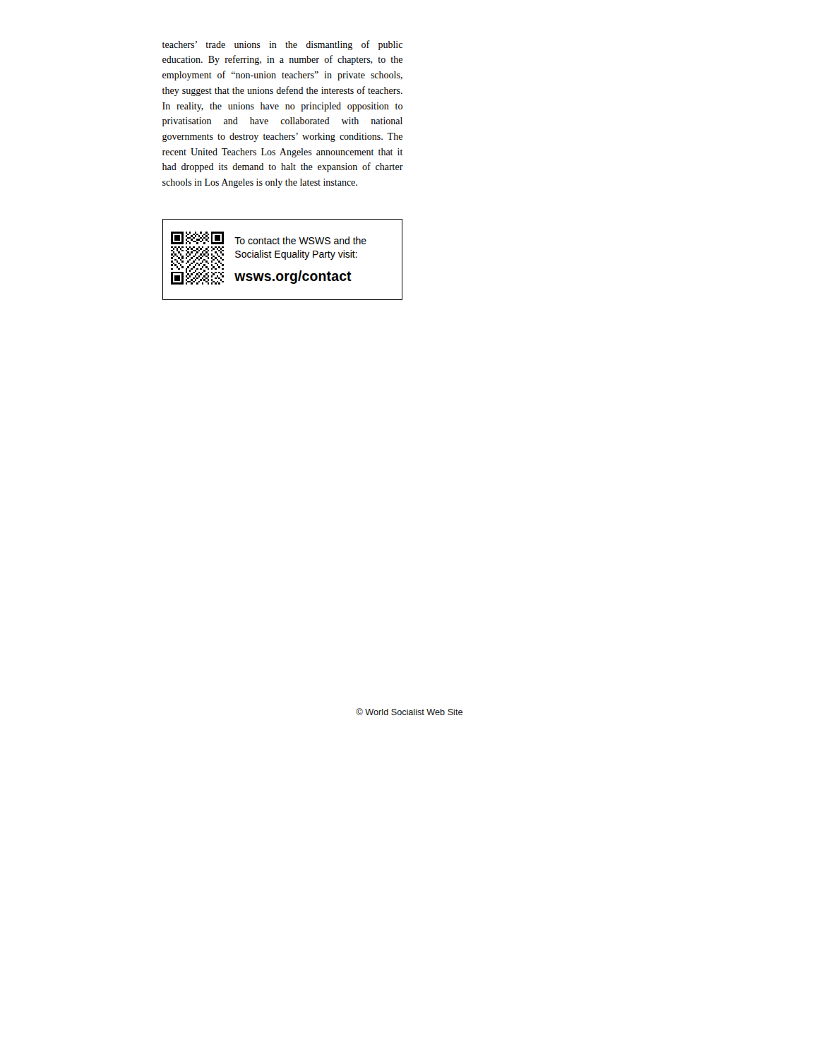teachers’ trade unions in the dismantling of public education. By referring, in a number of chapters, to the employment of “non-union teachers” in private schools, they suggest that the unions defend the interests of teachers. In reality, the unions have no principled opposition to privatisation and have collaborated with national governments to destroy teachers’ working conditions. The recent United Teachers Los Angeles announcement that it had dropped its demand to halt the expansion of charter schools in Los Angeles is only the latest instance.
To contact the WSWS and the
Socialist Equality Party visit:
wsws.org/contact
© World Socialist Web Site